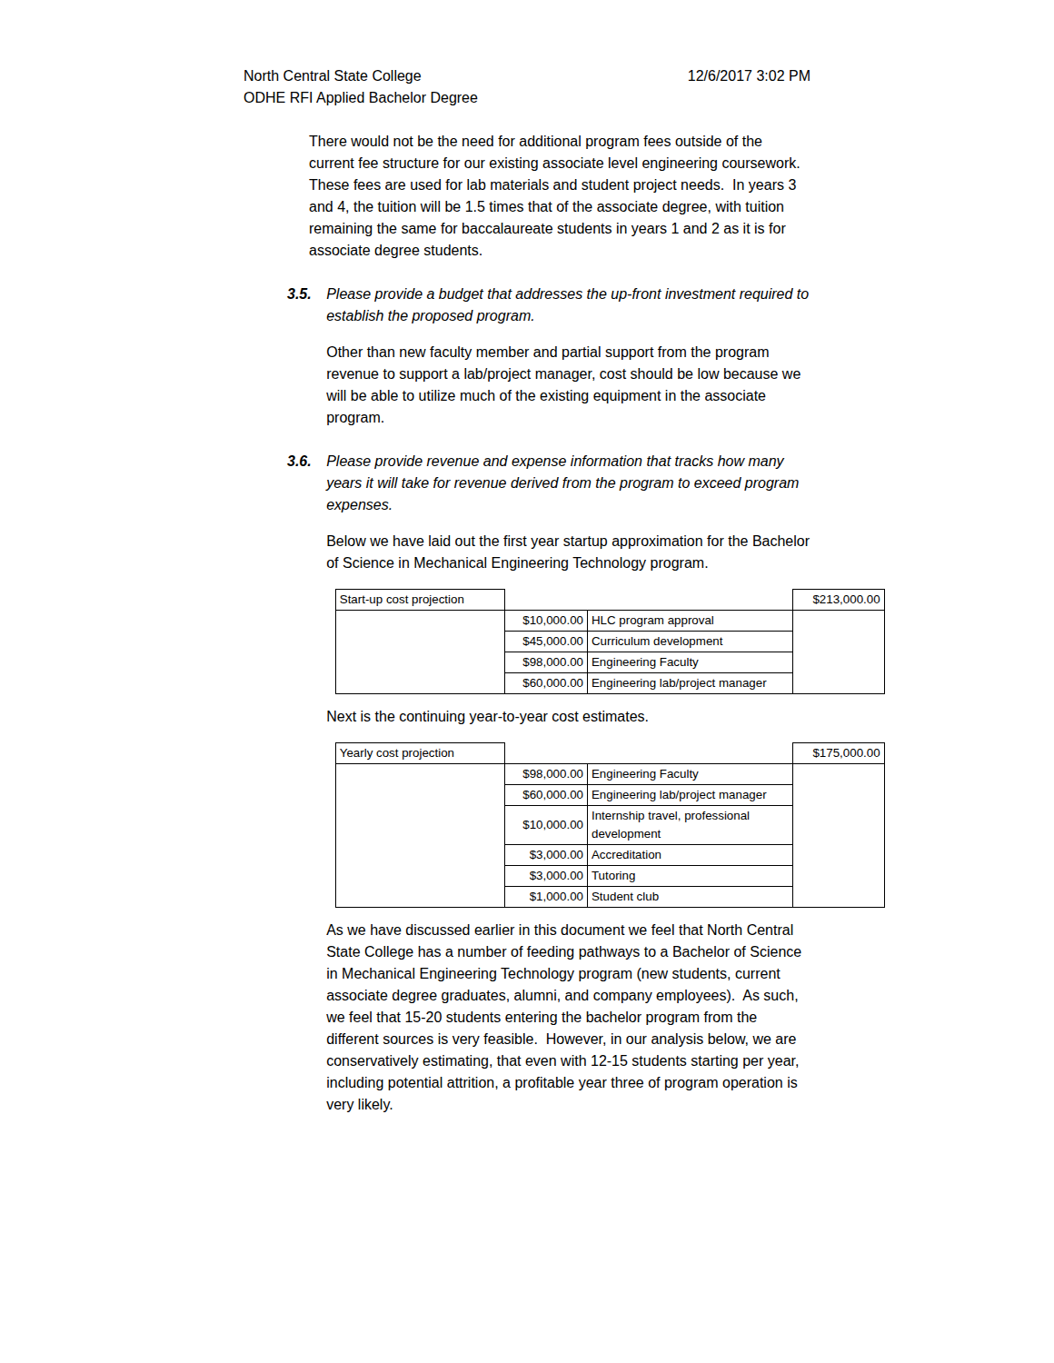North Central State College
ODHE RFI Applied Bachelor Degree
12/6/2017 3:02 PM
There would not be the need for additional program fees outside of the current fee structure for our existing associate level engineering coursework. These fees are used for lab materials and student project needs. In years 3 and 4, the tuition will be 1.5 times that of the associate degree, with tuition remaining the same for baccalaureate students in years 1 and 2 as it is for associate degree students.
3.5.
Please provide a budget that addresses the up-front investment required to establish the proposed program.
Other than new faculty member and partial support from the program revenue to support a lab/project manager, cost should be low because we will be able to utilize much of the existing equipment in the associate program.
3.6.
Please provide revenue and expense information that tracks how many years it will take for revenue derived from the program to exceed program expenses.
Below we have laid out the first year startup approximation for the Bachelor of Science in Mechanical Engineering Technology program.
| Start-up cost projection | | | $213,000.00 |
| | $10,000.00 | HLC program approval | |
| | $45,000.00 | Curriculum development | |
| | $98,000.00 | Engineering Faculty | |
| | $60,000.00 | Engineering lab/project manager | |
Next is the continuing year-to-year cost estimates.
| Yearly cost projection | | | $175,000.00 |
| | $98,000.00 | Engineering Faculty | |
| | $60,000.00 | Engineering lab/project manager | |
| | $10,000.00 | Internship travel, professional development | |
| | $3,000.00 | Accreditation | |
| | $3,000.00 | Tutoring | |
| | $1,000.00 | Student club | |
As we have discussed earlier in this document we feel that North Central State College has a number of feeding pathways to a Bachelor of Science in Mechanical Engineering Technology program (new students, current associate degree graduates, alumni, and company employees). As such, we feel that 15-20 students entering the bachelor program from the different sources is very feasible. However, in our analysis below, we are conservatively estimating, that even with 12-15 students starting per year, including potential attrition, a profitable year three of program operation is very likely.